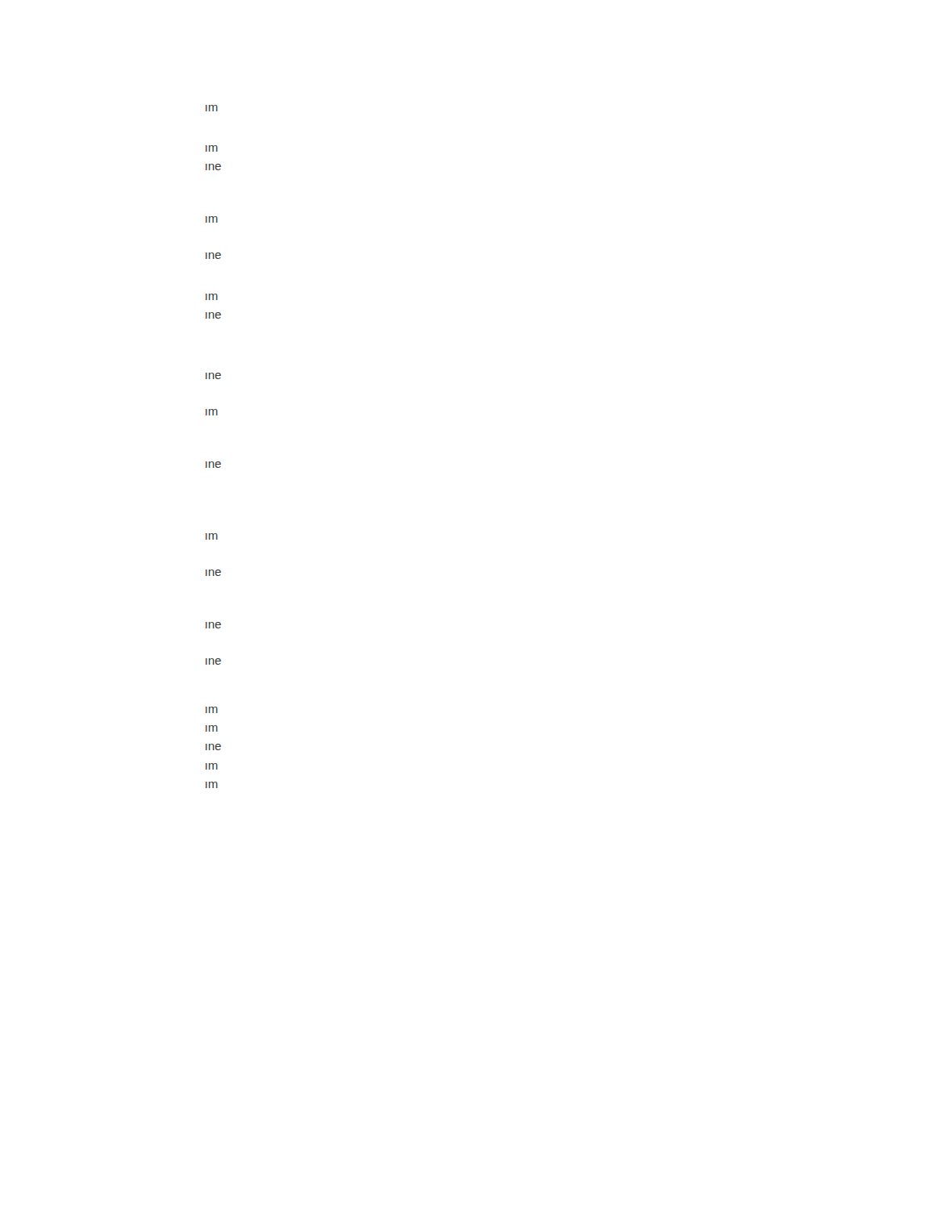ım
ım
ıne
ım
ıne
ım
ıne
ıne
ım
ıne
ım
ıne
ıne
ıne
ım
ım
ıne
ım
ım